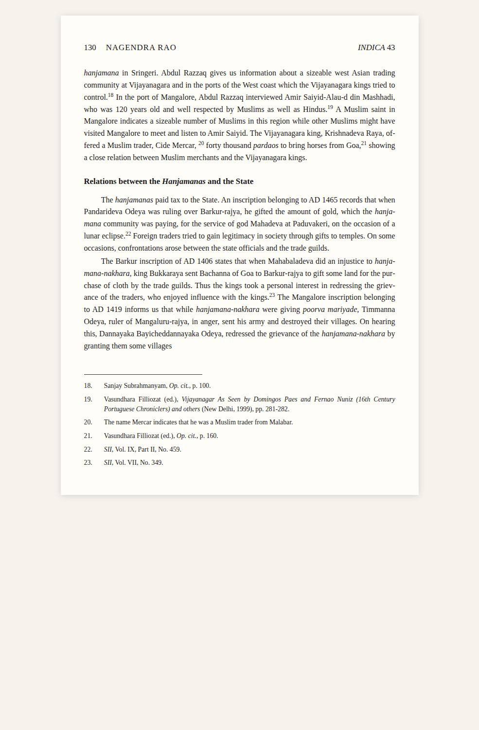130 NAGENDRA RAO INDICA 43
hanjamana in Sringeri. Abdul Razzaq gives us information about a sizeable west Asian trading community at Vijayanagara and in the ports of the West coast which the Vijayanagara kings tried to control.18 In the port of Mangalore, Abdul Razzaq interviewed Amir Saiyid-Alau-d din Mashhadi, who was 120 years old and well respected by Muslims as well as Hindus.19 A Muslim saint in Mangalore indicates a sizeable number of Muslims in this region while other Muslims might have visited Mangalore to meet and listen to Amir Saiyid. The Vijayanagara king, Krishnadeva Raya, offered a Muslim trader, Cide Mercar, 20 forty thousand pardaos to bring horses from Goa,21 showing a close relation between Muslim merchants and the Vijayanagara kings.
Relations between the Hanjamanas and the State
The hanjamanas paid tax to the State. An inscription belonging to AD 1465 records that when Pandarideva Odeya was ruling over Barkur-rajya, he gifted the amount of gold, which the hanjamana community was paying, for the service of god Mahadeva at Paduvakeri, on the occasion of a lunar eclipse.22 Foreign traders tried to gain legitimacy in society through gifts to temples. On some occasions, confrontations arose between the state officials and the trade guilds.
The Barkur inscription of AD 1406 states that when Mahabaladeva did an injustice to hanjamana-nakhara, king Bukkaraya sent Bachanna of Goa to Barkur-rajya to gift some land for the purchase of cloth by the trade guilds. Thus the kings took a personal interest in redressing the grievance of the traders, who enjoyed influence with the kings.23 The Mangalore inscription belonging to AD 1419 informs us that while hanjamana-nakhara were giving poorva mariyade, Timmanna Odeya, ruler of Mangaluru-rajya, in anger, sent his army and destroyed their villages. On hearing this, Dannayaka Bayicheddannayaka Odeya, redressed the grievance of the hanjamana-nakhara by granting them some villages
18. Sanjay Subrahmanyam, Op. cit., p. 100.
19. Vasundhara Filliozat (ed.), Vijayanagar As Seen by Domingos Paes and Fernao Nuniz (16th Century Portuguese Chroniclers) and others (New Delhi, 1999), pp. 281-282.
20. The name Mercar indicates that he was a Muslim trader from Malabar.
21. Vasundhara Filliozat (ed.), Op. cit., p. 160.
22. SII, Vol. IX, Part II, No. 459.
23. SII, Vol. VII, No. 349.